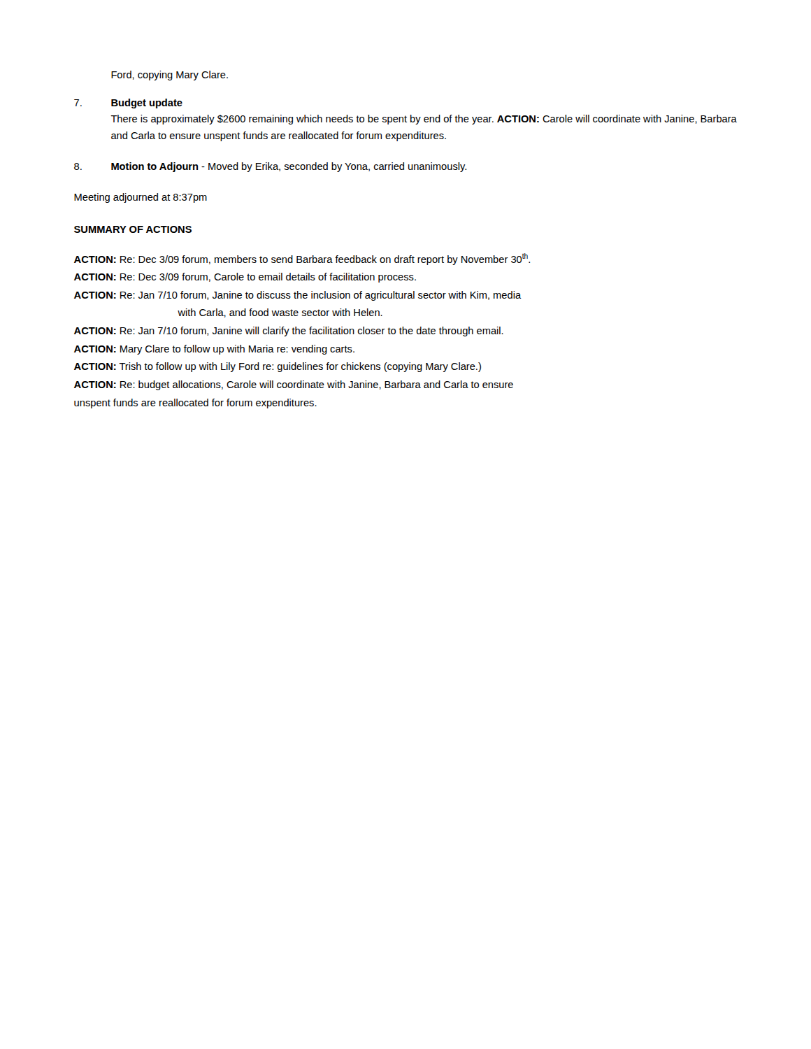Ford, copying Mary Clare.
7. Budget update
There is approximately $2600 remaining which needs to be spent by end of the year. ACTION: Carole will coordinate with Janine, Barbara and Carla to ensure unspent funds are reallocated for forum expenditures.
8. Motion to Adjourn - Moved by Erika, seconded by Yona, carried unanimously.
Meeting adjourned at 8:37pm
SUMMARY OF ACTIONS
ACTION: Re: Dec 3/09 forum, members to send Barbara feedback on draft report by November 30th.
ACTION: Re: Dec 3/09 forum, Carole to email details of facilitation process.
ACTION: Re: Jan 7/10 forum, Janine to discuss the inclusion of agricultural sector with Kim, media
with Carla, and food waste sector with Helen.
ACTION: Re: Jan 7/10 forum, Janine will clarify the facilitation closer to the date through email.
ACTION: Mary Clare to follow up with Maria re: vending carts.
ACTION: Trish to follow up with Lily Ford re: guidelines for chickens (copying Mary Clare.)
ACTION: Re: budget allocations, Carole will coordinate with Janine, Barbara and Carla to ensure
unspent funds are reallocated for forum expenditures.